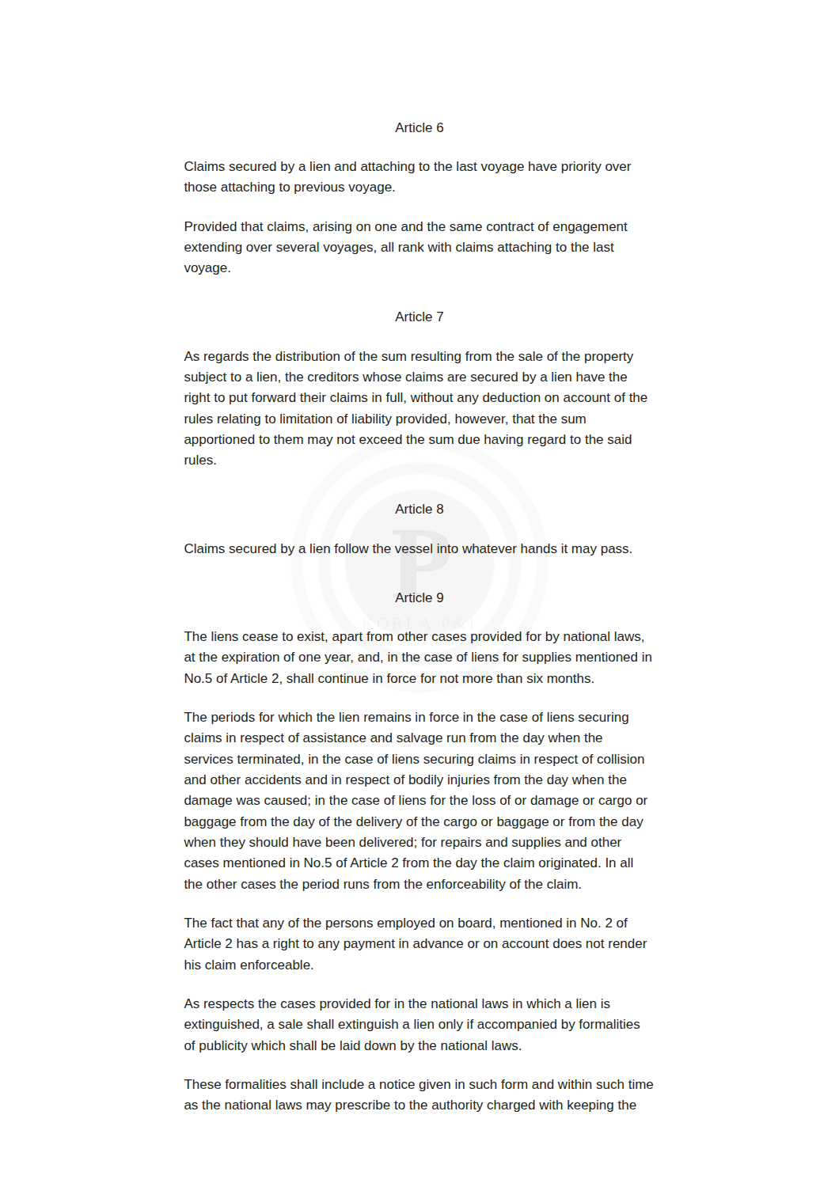P KOREA P&I
Article 6
Claims secured by a lien and attaching to the last voyage have priority over those attaching to previous voyage.
Provided that claims, arising on one and the same contract of engagement extending over several voyages, all rank with claims attaching to the last voyage.
Article 7
As regards the distribution of the sum resulting from the sale of the property subject to a lien, the creditors whose claims are secured by a lien have the right to put forward their claims in full, without any deduction on account of the rules relating to limitation of liability provided, however, that the sum apportioned to them may not exceed the sum due having regard to the said rules.
Article 8
Claims secured by a lien follow the vessel into whatever hands it may pass.
Article 9
The liens cease to exist, apart from other cases provided for by national laws, at the expiration of one year, and, in the case of liens for supplies mentioned in No.5 of Article 2, shall continue in force for not more than six months.
The periods for which the lien remains in force in the case of liens securing claims in respect of assistance and salvage run from the day when the services terminated, in the case of liens securing claims in respect of collision and other accidents and in respect of bodily injuries from the day when the damage was caused; in the case of liens for the loss of or damage or cargo or baggage from the day of the delivery of the cargo or baggage or from the day when they should have been delivered; for repairs and supplies and other cases mentioned in No.5 of Article 2 from the day the claim originated. In all the other cases the period runs from the enforceability of the claim.
The fact that any of the persons employed on board, mentioned in No. 2 of Article 2 has a right to any payment in advance or on account does not render his claim enforceable.
As respects the cases provided for in the national laws in which a lien is extinguished, a sale shall extinguish a lien only if accompanied by formalities of publicity which shall be laid down by the national laws.
These formalities shall include a notice given in such form and within such time as the national laws may prescribe to the authority charged with keeping the